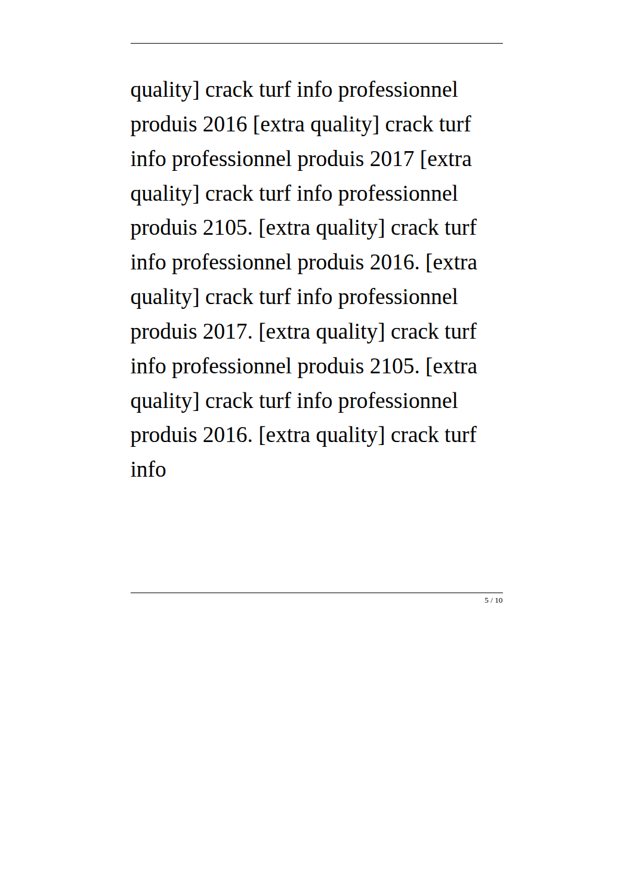quality] crack turf info professionnel produis 2016 [extra quality] crack turf info professionnel produis 2017 [extra quality] crack turf info professionnel produis 2105. [extra quality] crack turf info professionnel produis 2016. [extra quality] crack turf info professionnel produis 2017. [extra quality] crack turf info professionnel produis 2105. [extra quality] crack turf info professionnel produis 2016. [extra quality] crack turf info
5 / 10